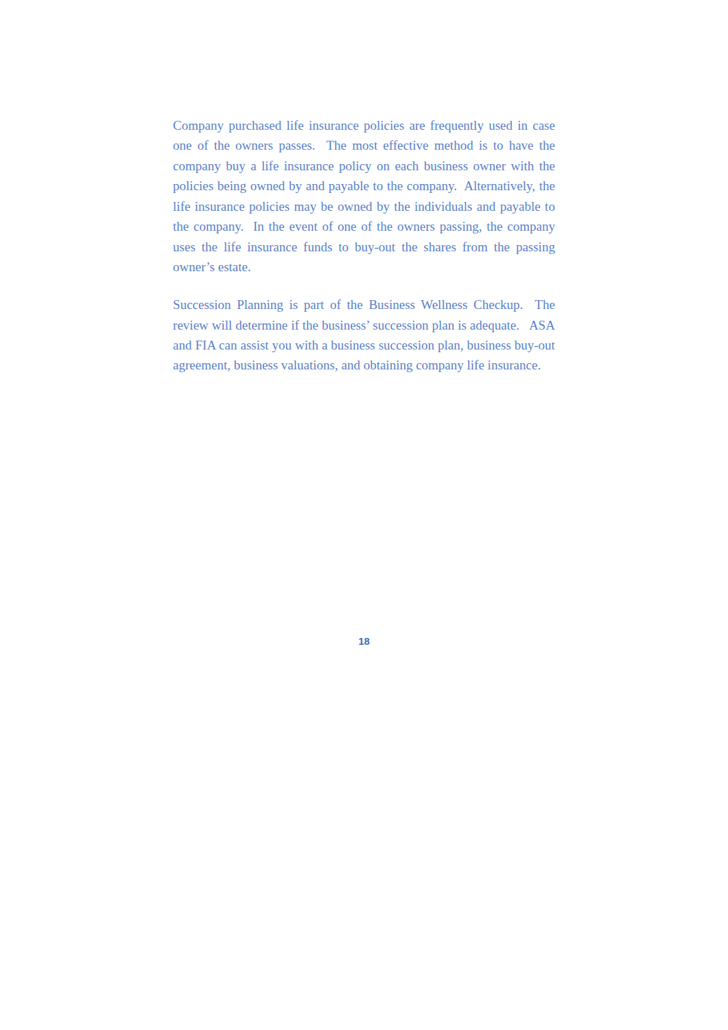Company purchased life insurance policies are frequently used in case one of the owners passes. The most effective method is to have the company buy a life insurance policy on each business owner with the policies being owned by and payable to the company. Alternatively, the life insurance policies may be owned by the individuals and payable to the company. In the event of one of the owners passing, the company uses the life insurance funds to buy-out the shares from the passing owner’s estate.
Succession Planning is part of the Business Wellness Checkup. The review will determine if the business’ succession plan is adequate. ASA and FIA can assist you with a business succession plan, business buy-out agreement, business valuations, and obtaining company life insurance.
18